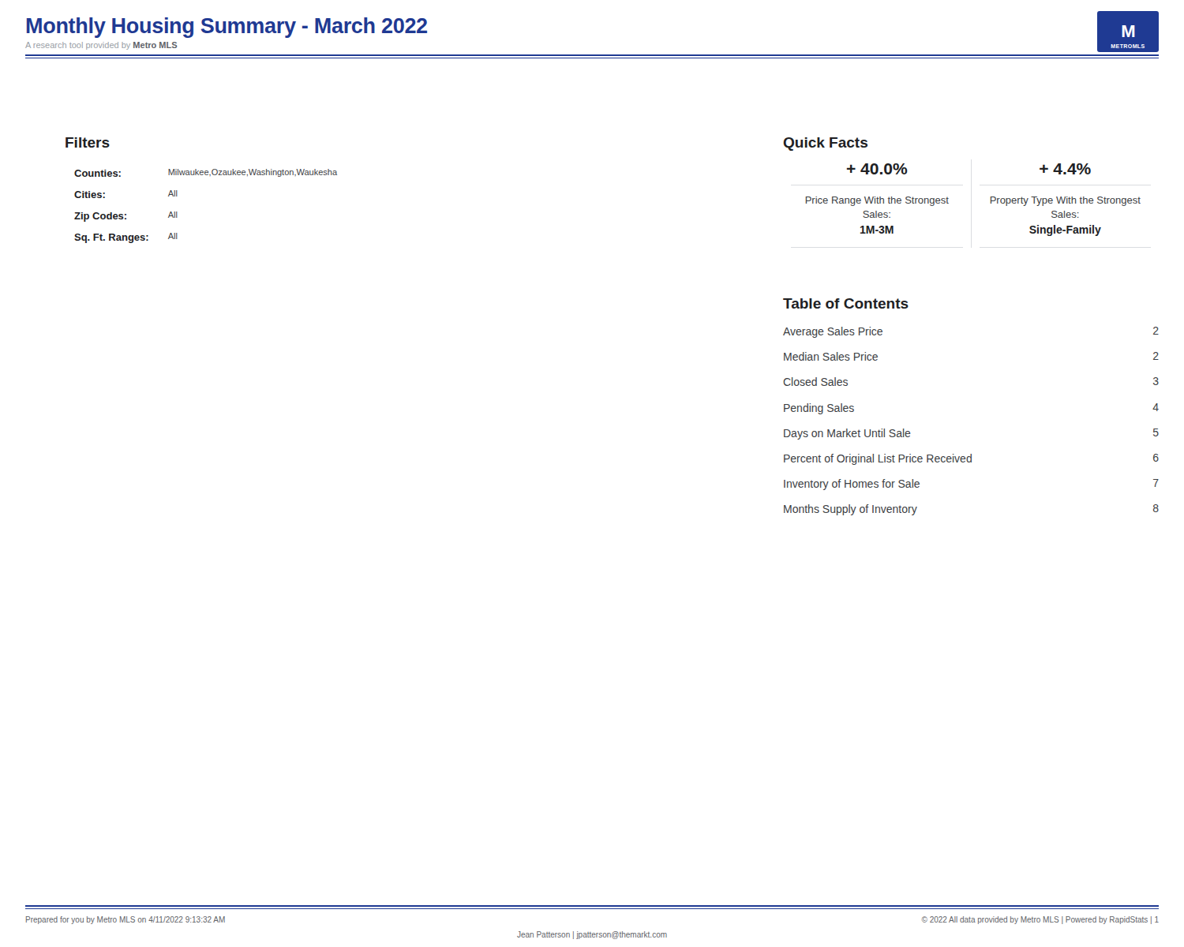Monthly Housing Summary - March 2022
A research tool provided by Metro MLS
M
METROMLS
Filters
| Counties: | Milwaukee,Ozaukee,Washington,Waukesha |
| Cities: | All |
| Zip Codes: | All |
| Sq. Ft. Ranges: | All |
Quick Facts
+ 40.0%
Price Range With the Strongest Sales: 1M-3M
+ 4.4%
Property Type With the Strongest Sales: Single-Family
Table of Contents
Average Sales Price 2
Median Sales Price 2
Closed Sales 3
Pending Sales 4
Days on Market Until Sale 5
Percent of Original List Price Received 6
Inventory of Homes for Sale 7
Months Supply of Inventory 8
Prepared for you by Metro MLS on 4/11/2022 9:13:32 AM
© 2022 All data provided by Metro MLS | Powered by RapidStats | 1
Jean Patterson | jpatterson@themarkt.com